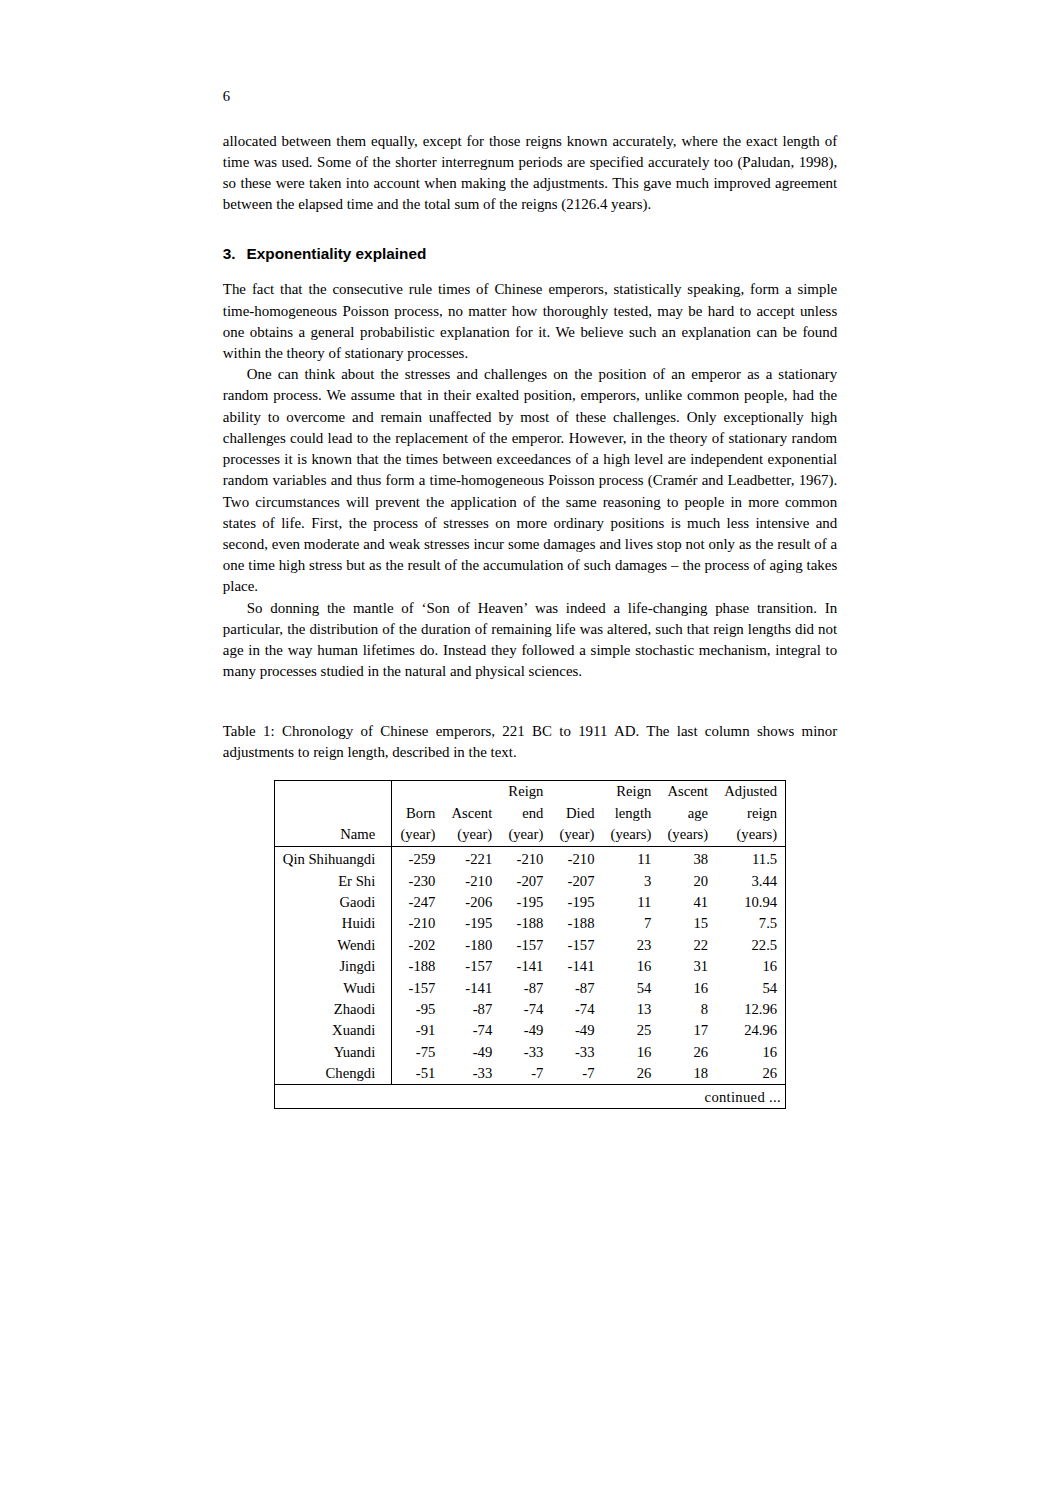6
allocated between them equally, except for those reigns known accurately, where the exact length of time was used. Some of the shorter interregnum periods are specified accurately too (Paludan, 1998), so these were taken into account when making the adjustments. This gave much improved agreement between the elapsed time and the total sum of the reigns (2126.4 years).
3. Exponentiality explained
The fact that the consecutive rule times of Chinese emperors, statistically speaking, form a simple time-homogeneous Poisson process, no matter how thoroughly tested, may be hard to accept unless one obtains a general probabilistic explanation for it. We believe such an explanation can be found within the theory of stationary processes.
One can think about the stresses and challenges on the position of an emperor as a stationary random process. We assume that in their exalted position, emperors, unlike common people, had the ability to overcome and remain unaffected by most of these challenges. Only exceptionally high challenges could lead to the replacement of the emperor. However, in the theory of stationary random processes it is known that the times between exceedances of a high level are independent exponential random variables and thus form a time-homogeneous Poisson process (Cramér and Leadbetter, 1967). Two circumstances will prevent the application of the same reasoning to people in more common states of life. First, the process of stresses on more ordinary positions is much less intensive and second, even moderate and weak stresses incur some damages and lives stop not only as the result of a one time high stress but as the result of the accumulation of such damages – the process of aging takes place.
So donning the mantle of ‘Son of Heaven’ was indeed a life-changing phase transition. In particular, the distribution of the duration of remaining life was altered, such that reign lengths did not age in the way human lifetimes do. Instead they followed a simple stochastic mechanism, integral to many processes studied in the natural and physical sciences.
Table 1: Chronology of Chinese emperors, 221 BC to 1911 AD. The last column shows minor adjustments to reign length, described in the text.
| | | | Reign | | Reign | Ascent | Adjusted |
| --- | --- | --- | --- | --- | --- | --- | --- |
| | Born | Ascent | end | Died | length | age | reign |
| Name | (year) | (year) | (year) | (year) | (years) | (years) | (years) |
| Qin Shihuangdi | -259 | -221 | -210 | -210 | 11 | 38 | 11.5 |
| Er Shi | -230 | -210 | -207 | -207 | 3 | 20 | 3.44 |
| Gaodi | -247 | -206 | -195 | -195 | 11 | 41 | 10.94 |
| Huidi | -210 | -195 | -188 | -188 | 7 | 15 | 7.5 |
| Wendi | -202 | -180 | -157 | -157 | 23 | 22 | 22.5 |
| Jingdi | -188 | -157 | -141 | -141 | 16 | 31 | 16 |
| Wudi | -157 | -141 | -87 | -87 | 54 | 16 | 54 |
| Zhaodi | -95 | -87 | -74 | -74 | 13 | 8 | 12.96 |
| Xuandi | -91 | -74 | -49 | -49 | 25 | 17 | 24.96 |
| Yuandi | -75 | -49 | -33 | -33 | 16 | 26 | 16 |
| Chengdi | -51 | -33 | -7 | -7 | 26 | 18 | 26 |
| continued ... |